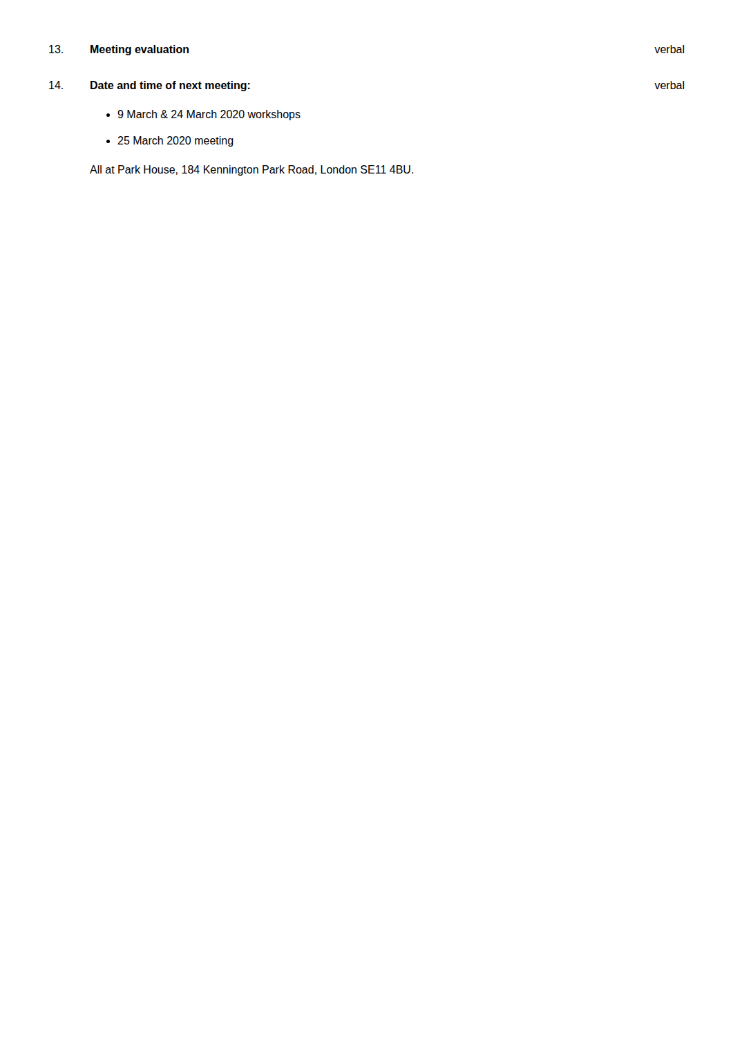13.
Meeting evaluation
verbal
14.
Date and time of next meeting:
9 March & 24 March 2020 workshops
25 March 2020 meeting
All at Park House, 184 Kennington Park Road, London SE11 4BU.
verbal